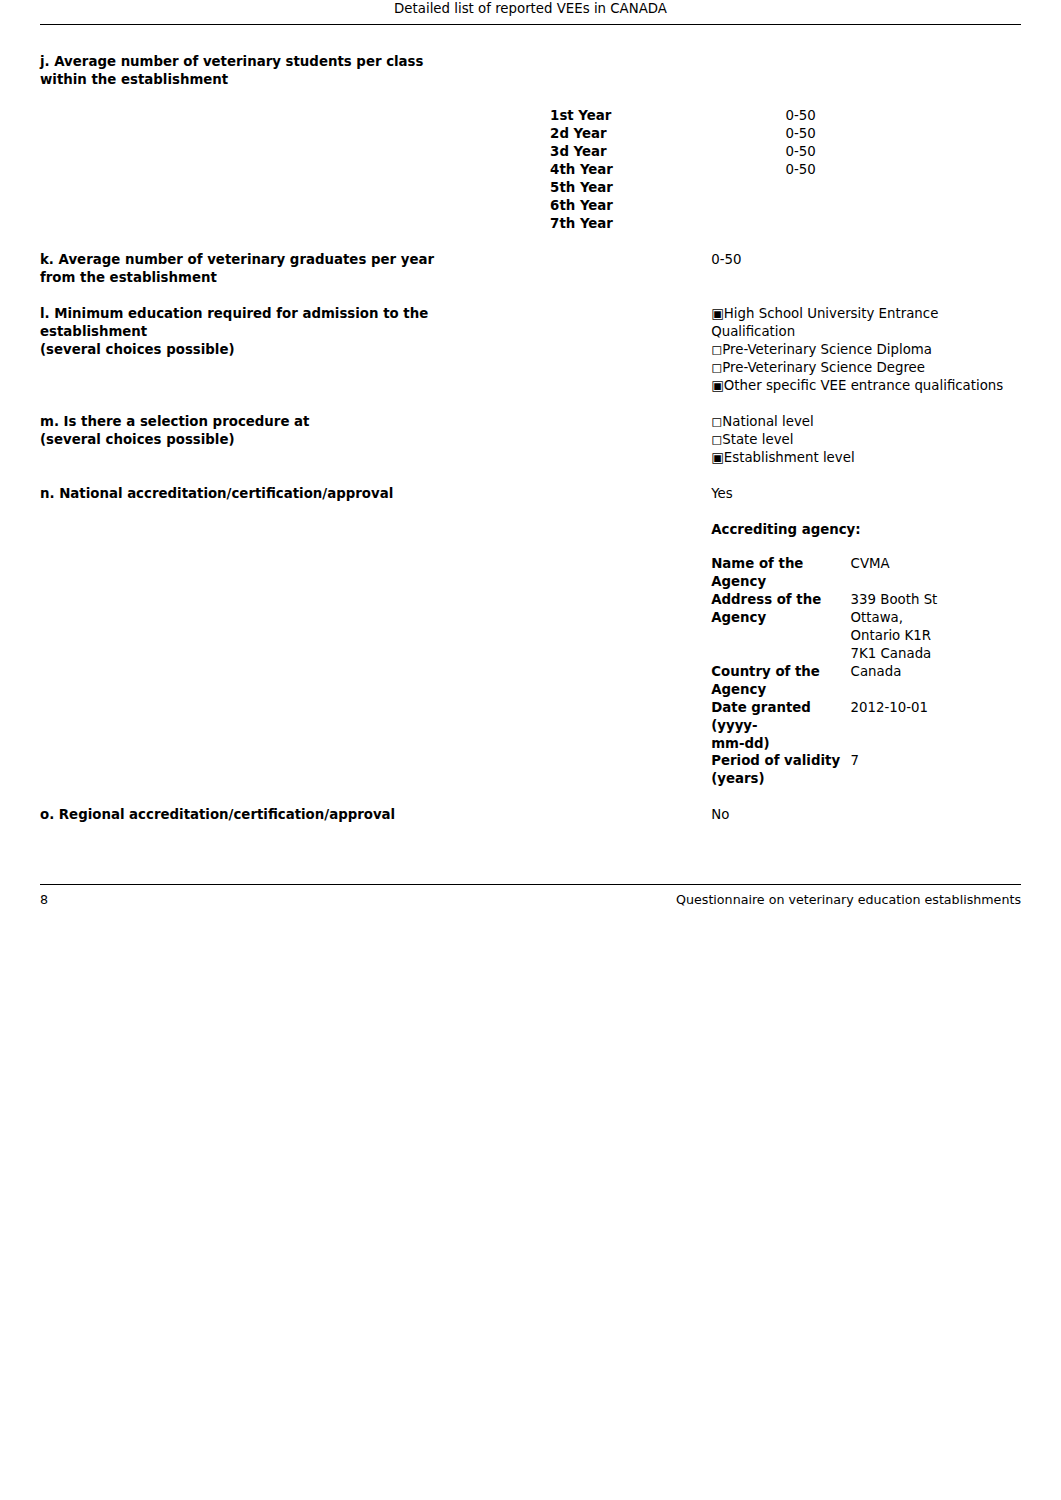Detailed list of reported VEEs in CANADA
j. Average number of veterinary students per class
within the establishment
| | 1st Year | 0-50 |
| | 2d Year | 0-50 |
| | 3d Year | 0-50 |
| | 4th Year | 0-50 |
| | 5th Year | |
| | 6th Year | |
| | 7th Year | |
| k. Average number of veterinary graduates per year from the establishment | 0-50 |
| l. Minimum education required for admission to the establishment (several choices possible) | ▣High School University Entrance Qualification ◻Pre-Veterinary Science Diploma ◻Pre-Veterinary Science Degree ▣Other specific VEE entrance qualifications |
| m. Is there a selection procedure at (several choices possible) | ◻National level ◻State level ▣Establishment level |
| n. National accreditation/certification/approval | Yes |
| | Accrediting agency: / Name of the Agency / CVMA / / Address of the Agency / 339 Booth St Ottawa, Ontario K1R 7K1 Canada / / Country of the Agency / Canada / / Date granted (yyyy- mm-dd) / 2012-10-01 / / Period of validity (years) / 7 / |
| o. Regional accreditation/certification/approval | No |
8 Questionnaire on veterinary education establishments